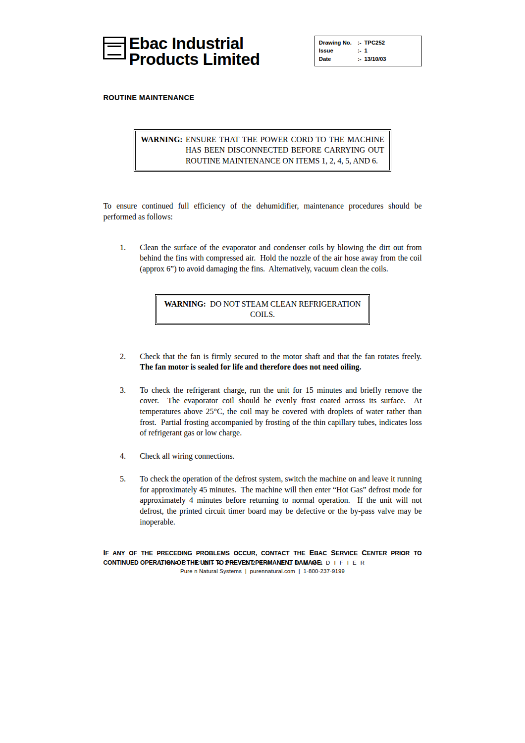Ebac Industrial Products Limited
| Drawing No. | :- | TPC252 |
| Issue | :- | 1 |
| Date | :- | 13/10/03 |
ROUTINE MAINTENANCE
WARNING:
ENSURE THAT THE POWER CORD TO THE MACHINE HAS BEEN DISCONNECTED BEFORE CARRYING OUT ROUTINE MAINTENANCE ON ITEMS 1, 2, 4, 5, AND 6.
To ensure continued full efficiency of the dehumidifier, maintenance procedures should be performed as follows:
1. Clean the surface of the evaporator and condenser coils by blowing the dirt out from behind the fins with compressed air. Hold the nozzle of the air hose away from the coil (approx 6”) to avoid damaging the fins. Alternatively, vacuum clean the coils.
WARNING: DO NOT STEAM CLEAN REFRIGERATION COILS.
2. Check that the fan is firmly secured to the motor shaft and that the fan rotates freely. The fan motor is sealed for life and therefore does not need oiling.
3. To check the refrigerant charge, run the unit for 15 minutes and briefly remove the cover. The evaporator coil should be evenly frost coated across its surface. At temperatures above 25°C, the coil may be covered with droplets of water rather than frost. Partial frosting accompanied by frosting of the thin capillary tubes, indicates loss of refrigerant gas or low charge.
4. Check all wiring connections.
5. To check the operation of the defrost system, switch the machine on and leave it running for approximately 45 minutes. The machine will then enter “Hot Gas” defrost mode for approximately 4 minutes before returning to normal operation. If the unit will not defrost, the printed circuit timer board may be defective or the by-pass valve may be inoperable.
IF ANY OF THE PRECEDING PROBLEMS OCCUR, CONTACT THE EBAC SERVICE CENTER PRIOR TO CONTINUED OPERATION OF THE UNIT TO PREVENT PERMANENT DAMAGE.
E B A C C D - 4 2 5 / 2 2 0 V D E H U M I D I F I E R
Pure n Natural Systems | purennatural.com | 1-800-237-9199